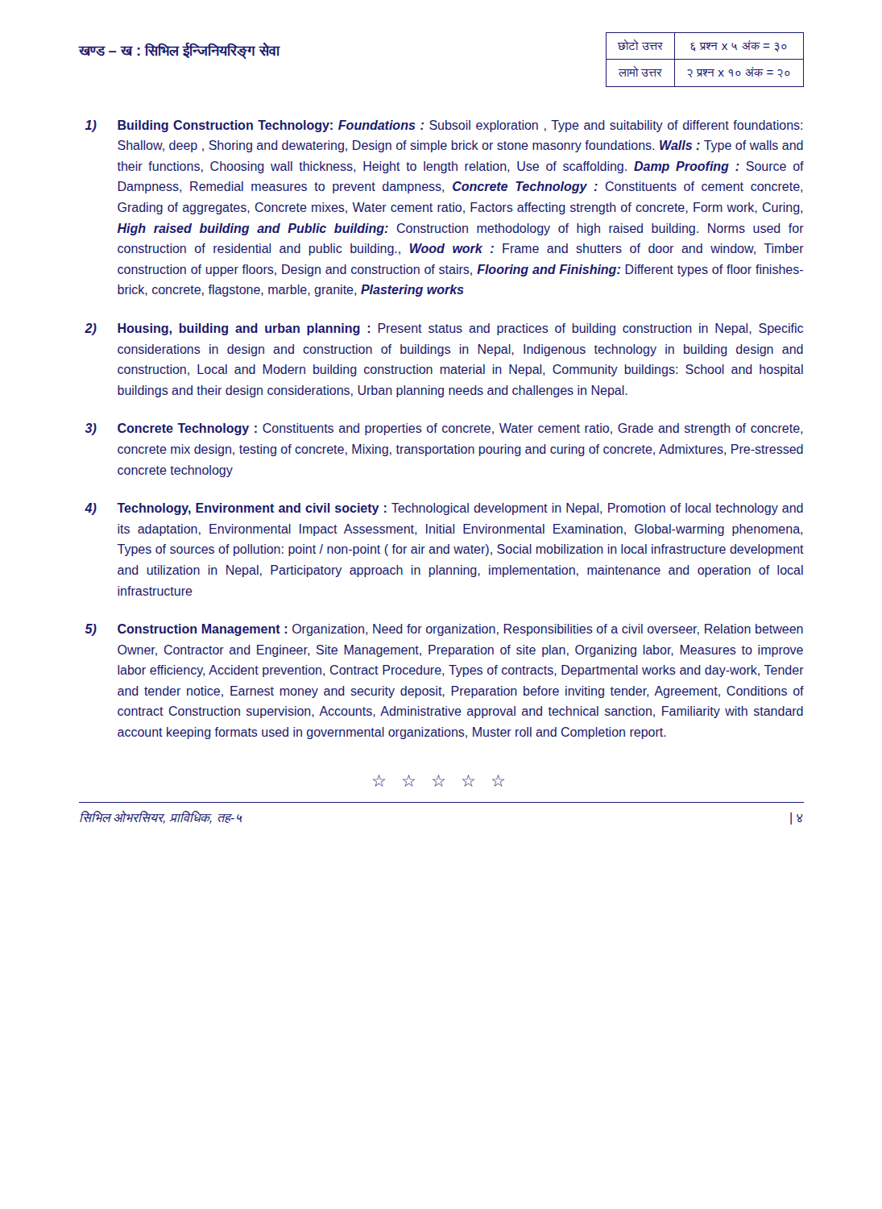खण्ड – ख : सिभिल ईन्जिनियरिङ्ग सेवा
| छोटो उत्तर | ६ प्रश्न x ५ अंक = ३० |
| लामो उत्तर | २ प्रश्न x १० अंक = २० |
Building Construction Technology: Foundations : Subsoil exploration , Type and suitability of different foundations: Shallow, deep , Shoring and dewatering, Design of simple brick or stone masonry foundations. Walls : Type of walls and their functions, Choosing wall thickness, Height to length relation, Use of scaffolding. Damp Proofing : Source of Dampness, Remedial measures to prevent dampness, Concrete Technology : Constituents of cement concrete, Grading of aggregates, Concrete mixes, Water cement ratio, Factors affecting strength of concrete, Form work, Curing, High raised building and Public building: Construction methodology of high raised building. Norms used for construction of residential and public building., Wood work : Frame and shutters of door and window, Timber construction of upper floors, Design and construction of stairs, Flooring and Finishing: Different types of floor finishes- brick, concrete, flagstone, marble, granite, Plastering works
Housing, building and urban planning : Present status and practices of building construction in Nepal, Specific considerations in design and construction of buildings in Nepal, Indigenous technology in building design and construction, Local and Modern building construction material in Nepal, Community buildings: School and hospital buildings and their design considerations, Urban planning needs and challenges in Nepal.
Concrete Technology : Constituents and properties of concrete, Water cement ratio, Grade and strength of concrete, concrete mix design, testing of concrete, Mixing, transportation pouring and curing of concrete, Admixtures, Pre-stressed concrete technology
Technology, Environment and civil society : Technological development in Nepal, Promotion of local technology and its adaptation, Environmental Impact Assessment, Initial Environmental Examination, Global-warming phenomena, Types of sources of pollution: point / non-point ( for air and water), Social mobilization in local infrastructure development and utilization in Nepal, Participatory approach in planning, implementation, maintenance and operation of local infrastructure
Construction Management : Organization, Need for organization, Responsibilities of a civil overseer, Relation between Owner, Contractor and Engineer, Site Management, Preparation of site plan, Organizing labor, Measures to improve labor efficiency, Accident prevention, Contract Procedure, Types of contracts, Departmental works and day-work, Tender and tender notice, Earnest money and security deposit, Preparation before inviting tender, Agreement, Conditions of contract Construction supervision, Accounts, Administrative approval and technical sanction, Familiarity with standard account keeping formats used in governmental organizations, Muster roll and Completion report.
☆ ☆ ☆ ☆ ☆
सिभिल ओभरसियर, प्राविधिक, तह-५ | ४